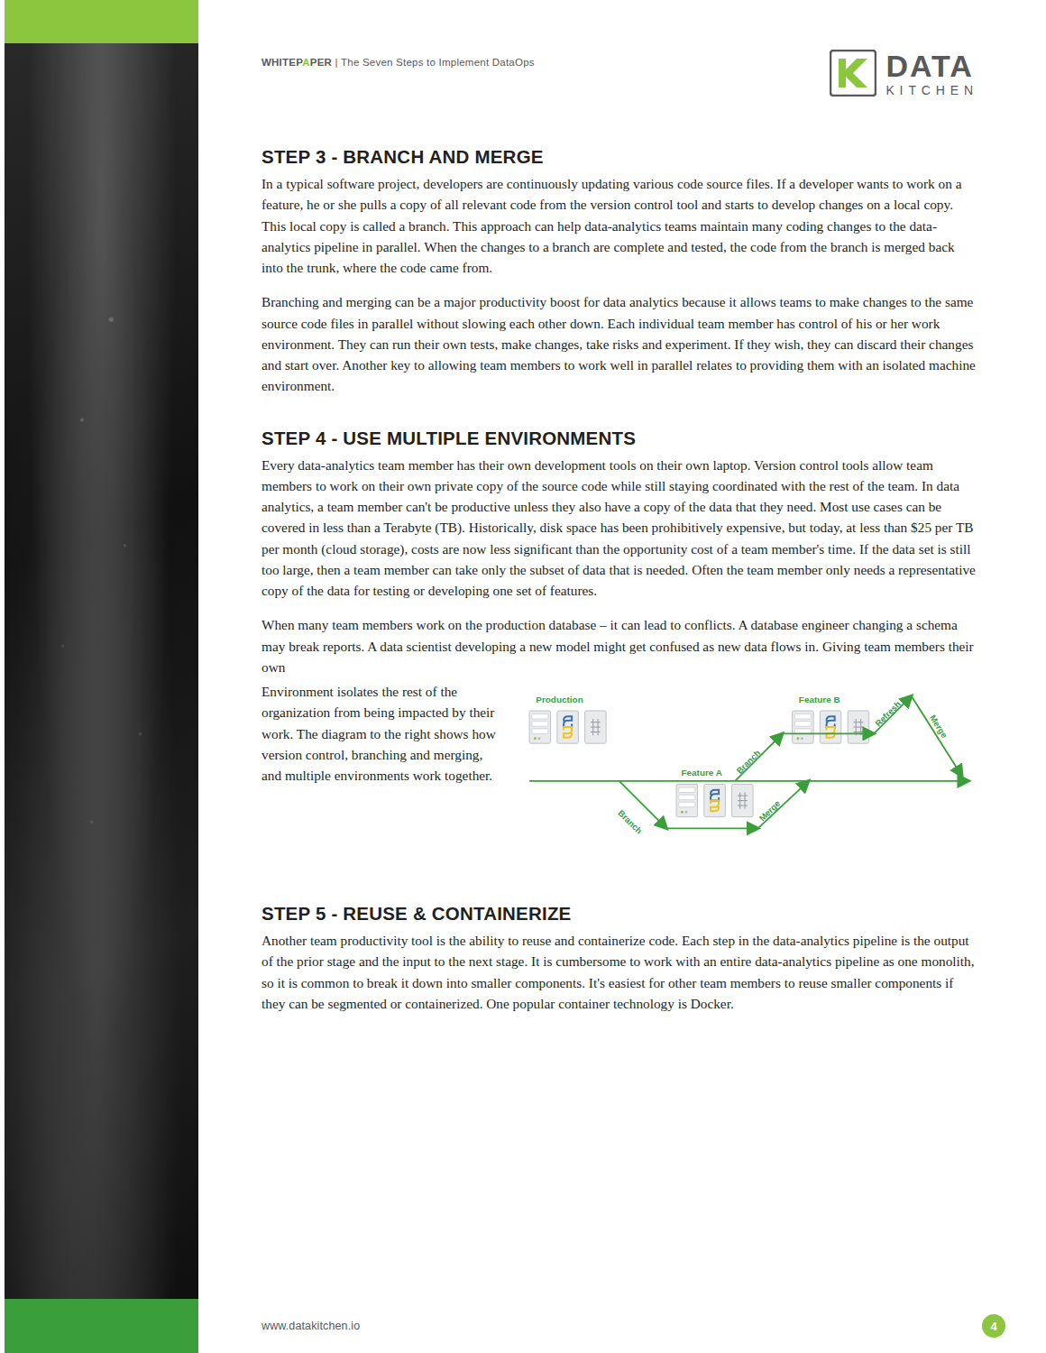WHITEP APER | The Seven Steps to Implement DataOps
DATA KITCHEN
STEP 3 - BRANCH AND MERGE
In a typical software project, developers are continuously updating various code source files. If a developer wants to work on a feature, he or she pulls a copy of all relevant code from the version control tool and starts to develop changes on a local copy. This local copy is called a branch. This approach can help data-analytics teams maintain many coding changes to the data-analytics pipeline in parallel. When the changes to a branch are complete and tested, the code from the branch is merged back into the trunk, where the code came from.
Branching and merging can be a major productivity boost for data analytics because it allows teams to make changes to the same source code files in parallel without slowing each other down. Each individual team member has control of his or her work environment. They can run their own tests, make changes, take risks and experiment. If they wish, they can discard their changes and start over. Another key to allowing team members to work well in parallel relates to providing them with an isolated machine environment.
STEP 4 - USE MULTIPLE ENVIRONMENTS
Every data-analytics team member has their own development tools on their own laptop. Version control tools allow team members to work on their own private copy of the source code while still staying coordinated with the rest of the team. In data analytics, a team member can't be productive unless they also have a copy of the data that they need. Most use cases can be covered in less than a Terabyte (TB). Historically, disk space has been prohibitively expensive, but today, at less than $25 per TB per month (cloud storage), costs are now less significant than the opportunity cost of a team member's time. If the data set is still too large, then a team member can take only the subset of data that is needed. Often the team member only needs a representative copy of the data for testing or developing one set of features.
When many team members work on the production database – it can lead to conflicts. A database engineer changing a schema may break reports. A data scientist developing a new model might get confused as new data flows in. Giving team members their own
Environment isolates the rest of the organization from being impacted by their work. The diagram to the right shows how version control, branching and merging, and multiple environments work together.
Production Branch Feature A Merge Branch Feature B Refresh Merge
STEP 5 - REUSE & CONTAINERIZE
Another team productivity tool is the ability to reuse and containerize code. Each step in the data-analytics pipeline is the output of the prior stage and the input to the next stage. It is cumbersome to work with an entire data-analytics pipeline as one monolith, so it is common to break it down into smaller components. It's easiest for other team members to reuse smaller components if they can be segmented or containerized. One popular container technology is Docker.
www.datakitchen.io 4